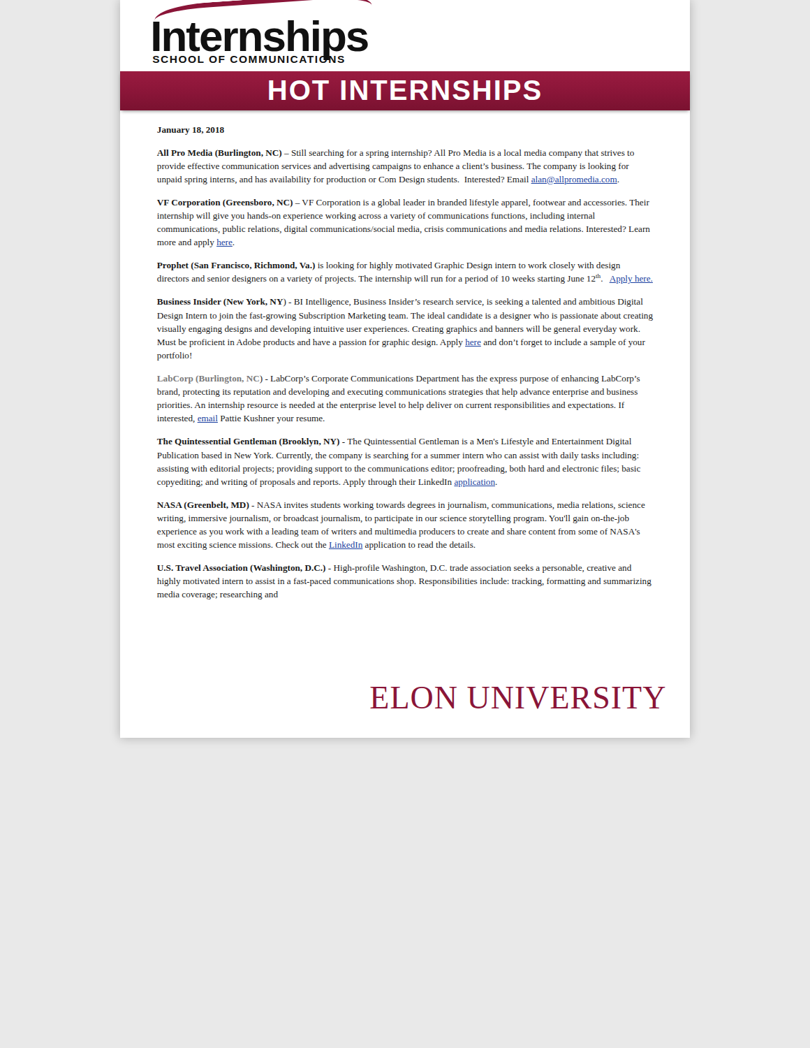Internships
SCHOOL OF COMMUNICATIONS
Hot Internships
January 18, 2018
All Pro Media (Burlington, NC) – Still searching for a spring internship? All Pro Media is a local media company that strives to provide effective communication services and advertising campaigns to enhance a client’s business. The company is looking for unpaid spring interns, and has availability for production or Com Design students. Interested? Email alan@allpromedia.com.
VF Corporation (Greensboro, NC) – VF Corporation is a global leader in branded lifestyle apparel, footwear and accessories. Their internship will give you hands-on experience working across a variety of communications functions, including internal communications, public relations, digital communications/social media, crisis communications and media relations. Interested? Learn more and apply here.
Prophet (San Francisco, Richmond, Va.) is looking for highly motivated Graphic Design intern to work closely with design directors and senior designers on a variety of projects. The internship will run for a period of 10 weeks starting June 12th. Apply here.
Business Insider (New York, NY) - BI Intelligence, Business Insider’s research service, is seeking a talented and ambitious Digital Design Intern to join the fast-growing Subscription Marketing team. The ideal candidate is a designer who is passionate about creating visually engaging designs and developing intuitive user experiences. Creating graphics and banners will be general everyday work. Must be proficient in Adobe products and have a passion for graphic design. Apply here and don’t forget to include a sample of your portfolio!
LabCorp (Burlington, NC) - LabCorp’s Corporate Communications Department has the express purpose of enhancing LabCorp’s brand, protecting its reputation and developing and executing communications strategies that help advance enterprise and business priorities. An internship resource is needed at the enterprise level to help deliver on current responsibilities and expectations. If interested, email Pattie Kushner your resume.
The Quintessential Gentleman (Brooklyn, NY) - The Quintessential Gentleman is a Men's Lifestyle and Entertainment Digital Publication based in New York. Currently, the company is searching for a summer intern who can assist with daily tasks including: assisting with editorial projects; providing support to the communications editor; proofreading, both hard and electronic files; basic copyediting; and writing of proposals and reports. Apply through their LinkedIn application.
NASA (Greenbelt, MD) - NASA invites students working towards degrees in journalism, communications, media relations, science writing, immersive journalism, or broadcast journalism, to participate in our science storytelling program. You'll gain on-the-job experience as you work with a leading team of writers and multimedia producers to create and share content from some of NASA's most exciting science missions. Check out the LinkedIn application to read the details.
U.S. Travel Association (Washington, D.C.) - High-profile Washington, D.C. trade association seeks a personable, creative and highly motivated intern to assist in a fast-paced communications shop. Responsibilities include: tracking, formatting and summarizing media coverage; researching and
ELON UNIVERSITY